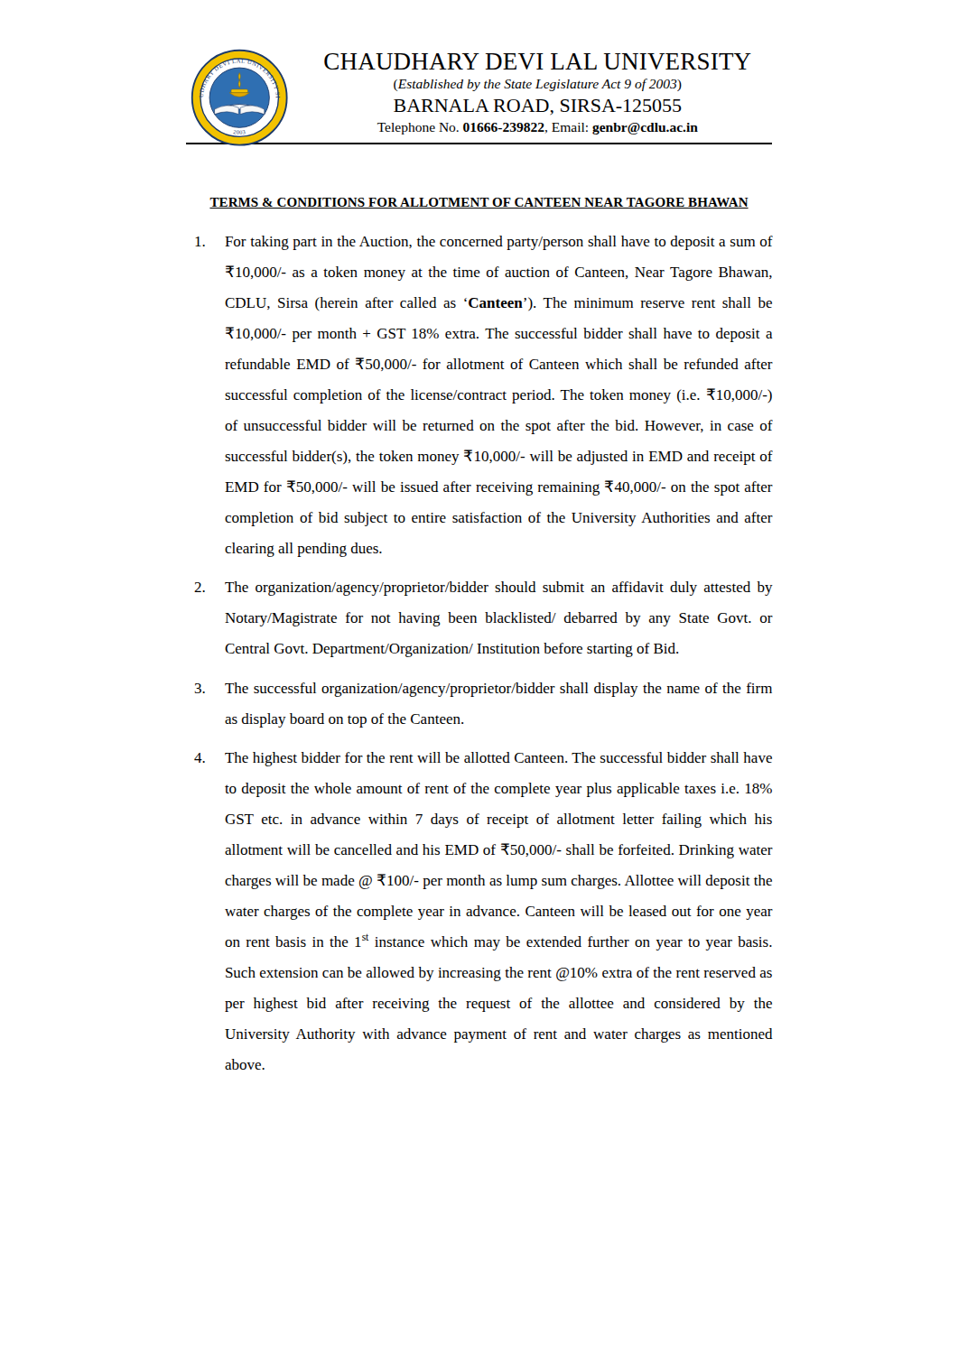CHAUDHARY DEVI LAL UNIVERSITY SIRSA 2003
CHAUDHARY DEVI LAL UNIVERSITY
(Established by the State Legislature Act 9 of 2003)
BARNALA ROAD, SIRSA-125055
Telephone No. 01666-239822, Email: genbr@cdlu.ac.in
TERMS & CONDITIONS FOR ALLOTMENT OF CANTEEN NEAR TAGORE BHAWAN
For taking part in the Auction, the concerned party/person shall have to deposit a sum of ₹10,000/- as a token money at the time of auction of Canteen, Near Tagore Bhawan, CDLU, Sirsa (herein after called as ‘Canteen’). The minimum reserve rent shall be ₹10,000/- per month + GST 18% extra. The successful bidder shall have to deposit a refundable EMD of ₹50,000/- for allotment of Canteen which shall be refunded after successful completion of the license/contract period. The token money (i.e. ₹10,000/-) of unsuccessful bidder will be returned on the spot after the bid. However, in case of successful bidder(s), the token money ₹10,000/- will be adjusted in EMD and receipt of EMD for ₹50,000/- will be issued after receiving remaining ₹40,000/- on the spot after completion of bid subject to entire satisfaction of the University Authorities and after clearing all pending dues.
The organization/agency/proprietor/bidder should submit an affidavit duly attested by Notary/Magistrate for not having been blacklisted/ debarred by any State Govt. or Central Govt. Department/Organization/ Institution before starting of Bid.
The successful organization/agency/proprietor/bidder shall display the name of the firm as display board on top of the Canteen.
The highest bidder for the rent will be allotted Canteen. The successful bidder shall have to deposit the whole amount of rent of the complete year plus applicable taxes i.e. 18% GST etc. in advance within 7 days of receipt of allotment letter failing which his allotment will be cancelled and his EMD of ₹50,000/- shall be forfeited. Drinking water charges will be made @ ₹100/- per month as lump sum charges. Allottee will deposit the water charges of the complete year in advance. Canteen will be leased out for one year on rent basis in the 1st instance which may be extended further on year to year basis. Such extension can be allowed by increasing the rent @10% extra of the rent reserved as per highest bid after receiving the request of the allottee and considered by the University Authority with advance payment of rent and water charges as mentioned above.